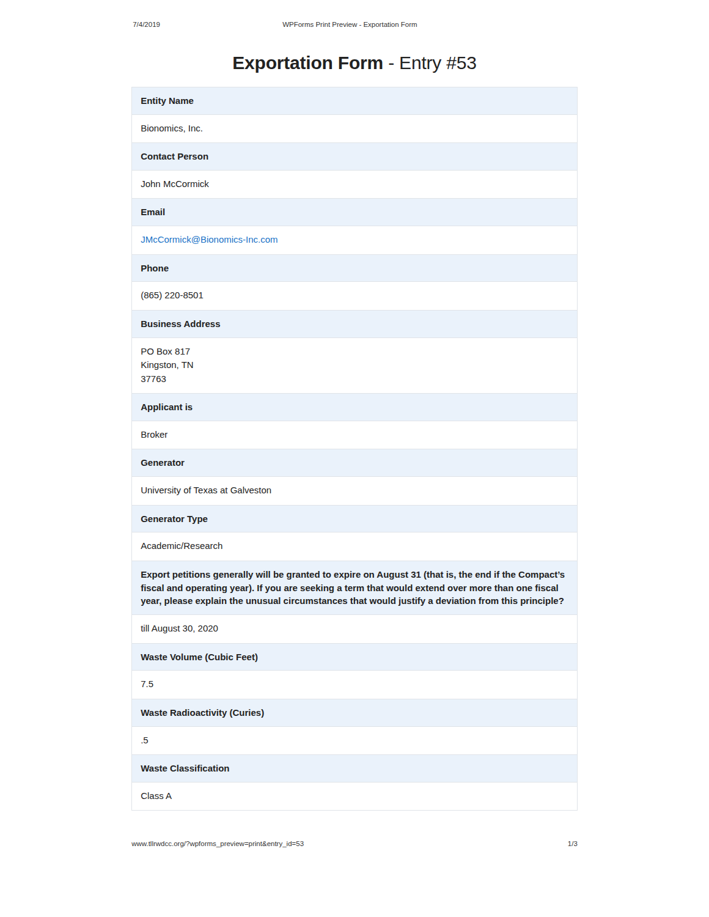7/4/2019 WPForms Print Preview - Exportation Form
Exportation Form - Entry #53
| Entity Name |
| Bionomics, Inc. |
| Contact Person |
| John McCormick |
| Email |
| JMcCormick@Bionomics-Inc.com |
| Phone |
| (865) 220-8501 |
| Business Address |
| PO Box 817 Kingston, TN 37763 |
| Applicant is |
| Broker |
| Generator |
| University of Texas at Galveston |
| Generator Type |
| Academic/Research |
| Export petitions generally will be granted to expire on August 31 (that is, the end if the Compact’s fiscal and operating year). If you are seeking a term that would extend over more than one fiscal year, please explain the unusual circumstances that would justify a deviation from this principle? |
| till August 30, 2020 |
| Waste Volume (Cubic Feet) |
| 7.5 |
| Waste Radioactivity (Curies) |
| .5 |
| Waste Classification |
| Class A |
www.tllrwdcc.org/?wpforms_preview=print&entry_id=53 1/3